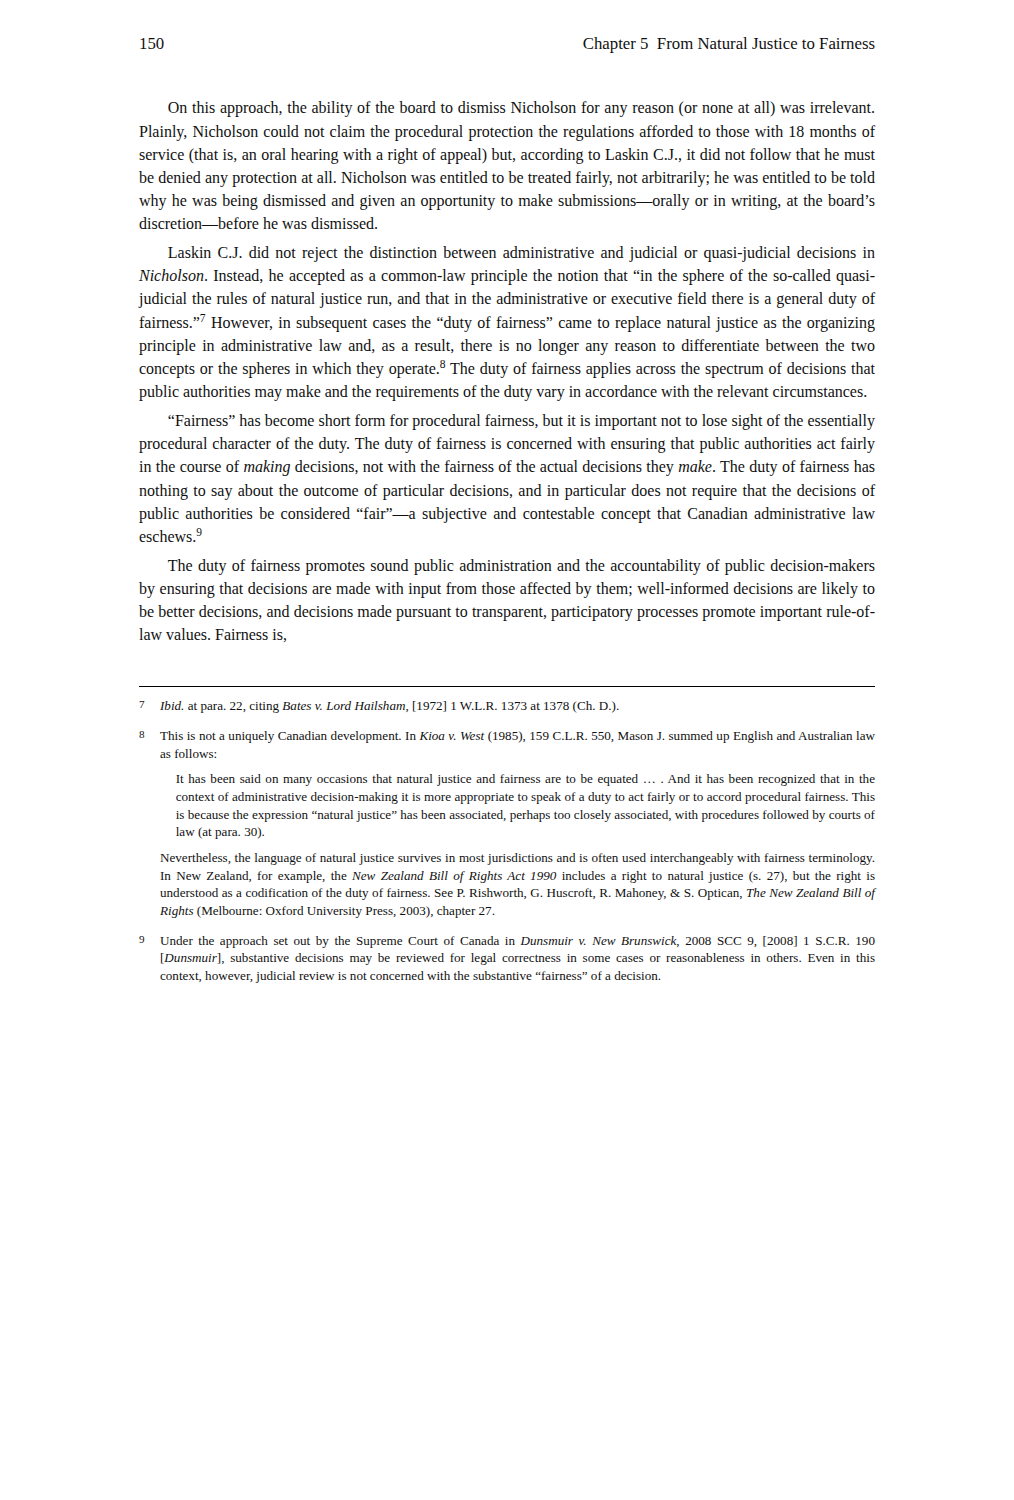150 Chapter 5 From Natural Justice to Fairness
On this approach, the ability of the board to dismiss Nicholson for any reason (or none at all) was irrelevant. Plainly, Nicholson could not claim the procedural protection the regulations afforded to those with 18 months of service (that is, an oral hearing with a right of appeal) but, according to Laskin C.J., it did not follow that he must be denied any protection at all. Nicholson was entitled to be treated fairly, not arbitrarily; he was entitled to be told why he was being dismissed and given an opportunity to make submissions—orally or in writing, at the board’s discretion—before he was dismissed.
Laskin C.J. did not reject the distinction between administrative and judicial or quasi-judicial decisions in Nicholson. Instead, he accepted as a common-law principle the notion that “in the sphere of the so-called quasi-judicial the rules of natural justice run, and that in the administrative or executive field there is a general duty of fairness.”7 However, in subsequent cases the “duty of fairness” came to replace natural justice as the organizing principle in administrative law and, as a result, there is no longer any reason to differentiate between the two concepts or the spheres in which they operate.8 The duty of fairness applies across the spectrum of decisions that public authorities may make and the requirements of the duty vary in accordance with the relevant circumstances.
“Fairness” has become short form for procedural fairness, but it is important not to lose sight of the essentially procedural character of the duty. The duty of fairness is concerned with ensuring that public authorities act fairly in the course of making decisions, not with the fairness of the actual decisions they make. The duty of fairness has nothing to say about the outcome of particular decisions, and in particular does not require that the decisions of public authorities be considered “fair”—a subjective and contestable concept that Canadian administrative law eschews.9
The duty of fairness promotes sound public administration and the accountability of public decision-makers by ensuring that decisions are made with input from those affected by them; well-informed decisions are likely to be better decisions, and decisions made pursuant to transparent, participatory processes promote important rule-of-law values. Fairness is,
7
Ibid. at para. 22, citing Bates v. Lord Hailsham, [1972] 1 W.L.R. 1373 at 1378 (Ch. D.).
8
This is not a uniquely Canadian development. In Kioa v. West (1985), 159 C.L.R. 550, Mason J. summed up English and Australian law as follows:
It has been said on many occasions that natural justice and fairness are to be equated … . And it has been recognized that in the context of administrative decision-making it is more appropriate to speak of a duty to act fairly or to accord procedural fairness. This is because the expression “natural justice” has been associated, perhaps too closely associated, with procedures followed by courts of law (at para. 30).
Nevertheless, the language of natural justice survives in most jurisdictions and is often used interchangeably with fairness terminology. In New Zealand, for example, the New Zealand Bill of Rights Act 1990 includes a right to natural justice (s. 27), but the right is understood as a codification of the duty of fairness. See P. Rishworth, G. Huscroft, R. Mahoney, & S. Optican, The New Zealand Bill of Rights (Melbourne: Oxford University Press, 2003), chapter 27.
9
Under the approach set out by the Supreme Court of Canada in Dunsmuir v. New Brunswick, 2008 SCC 9, [2008] 1 S.C.R. 190 [Dunsmuir], substantive decisions may be reviewed for legal correctness in some cases or reasonableness in others. Even in this context, however, judicial review is not concerned with the substantive “fairness” of a decision.